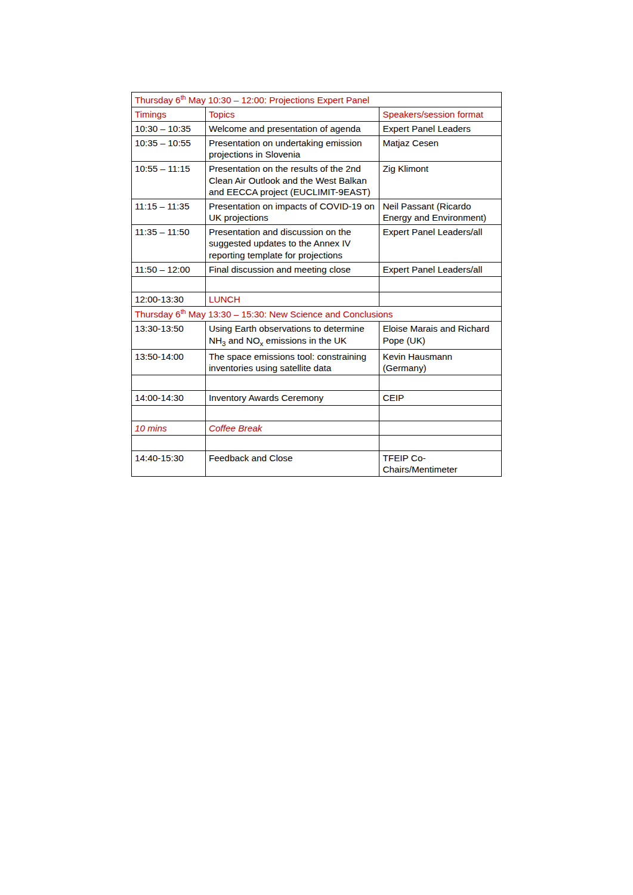| Thursday 6 th May 10:30 – 12:00: Projections Expert Panel |
| Timings | Topics | Speakers/session format |
| 10:30 – 10:35 | Welcome and presentation of agenda | Expert Panel Leaders |
| 10:35 – 10:55 | Presentation on undertaking emission projections in Slovenia | Matjaz Cesen |
| 10:55 – 11:15 | Presentation on the results of the 2nd Clean Air Outlook and the West Balkan and EECCA project (EUCLIMIT-9EAST) | Zig Klimont |
| 11:15 – 11:35 | Presentation on impacts of COVID-19 on UK projections | Neil Passant (Ricardo Energy and Environment) |
| 11:35 – 11:50 | Presentation and discussion on the suggested updates to the Annex IV reporting template for projections | Expert Panel Leaders/all |
| 11:50 – 12:00 | Final discussion and meeting close | Expert Panel Leaders/all |
| 12:00-13:30 | LUNCH | |
| Thursday 6 th May 13:30 – 15:30: New Science and Conclusions |
| 13:30-13:50 | Using Earth observations to determine NH 3 and NO x emissions in the UK | Eloise Marais and Richard Pope (UK) |
| 13:50-14:00 | The space emissions tool: constraining inventories using satellite data | Kevin Hausmann (Germany) |
| 14:00-14:30 | Inventory Awards Ceremony | CEIP |
| 10 mins | Coffee Break | |
| 14:40-15:30 | Feedback and Close | TFEIP Co-Chairs/Mentimeter |